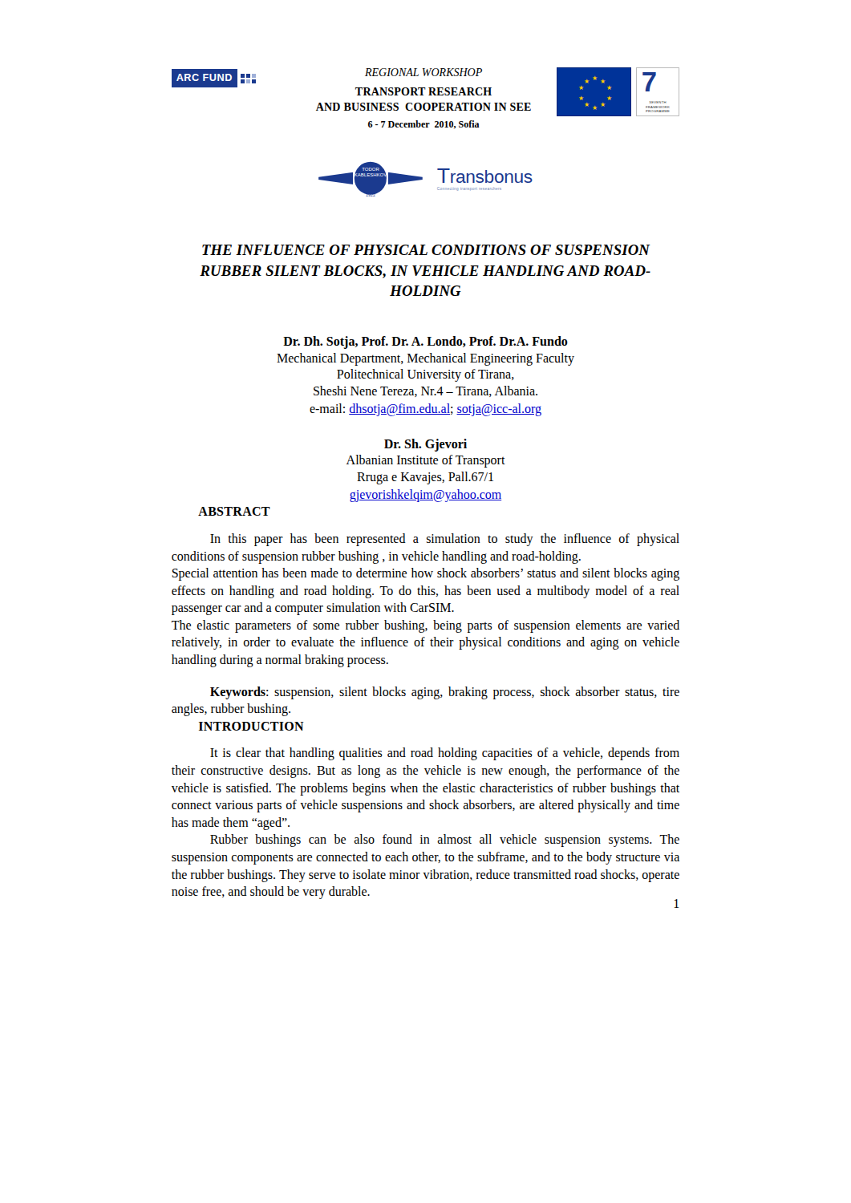ARC FUND
REGIONAL WORKSHOP
TRANSPORT RESEARCH
AND BUSINESS COOPERATION IN SEE
6 - 7 December 2010, Sofia
★ ★ ★ ★ ★ ★ ★ ★ ★ ★
7
SEVENTH FRAMEWORK PROGRAMME
TODOR
KABLESHKOV
1922
Transbonus
Connecting transport researchers
THE INFLUENCE OF PHYSICAL CONDITIONS OF SUSPENSION RUBBER SILENT BLOCKS, IN VEHICLE HANDLING AND ROAD-HOLDING
Dr. Dh. Sotja, Prof. Dr. A. Londo, Prof. Dr.A. Fundo
Mechanical Department, Mechanical Engineering Faculty
Politechnical University of Tirana,
Sheshi Nene Tereza, Nr.4 – Tirana, Albania.
e-mail: dhsotja@fim.edu.al; sotja@icc-al.org
Dr. Sh. Gjevori
Albanian Institute of Transport
Rruga e Kavajes, Pall.67/1
gjevorishkelqim@yahoo.com
ABSTRACT
In this paper has been represented a simulation to study the influence of physical conditions of suspension rubber bushing , in vehicle handling and road-holding.
Special attention has been made to determine how shock absorbers’ status and silent blocks aging effects on handling and road holding. To do this, has been used a multibody model of a real passenger car and a computer simulation with CarSIM.
The elastic parameters of some rubber bushing, being parts of suspension elements are varied relatively, in order to evaluate the influence of their physical conditions and aging on vehicle handling during a normal braking process.
Keywords: suspension, silent blocks aging, braking process, shock absorber status, tire angles, rubber bushing.
INTRODUCTION
It is clear that handling qualities and road holding capacities of a vehicle, depends from their constructive designs. But as long as the vehicle is new enough, the performance of the vehicle is satisfied. The problems begins when the elastic characteristics of rubber bushings that connect various parts of vehicle suspensions and shock absorbers, are altered physically and time has made them “aged”.
Rubber bushings can be also found in almost all vehicle suspension systems. The suspension components are connected to each other, to the subframe, and to the body structure via the rubber bushings. They serve to isolate minor vibration, reduce transmitted road shocks, operate noise free, and should be very durable.
1